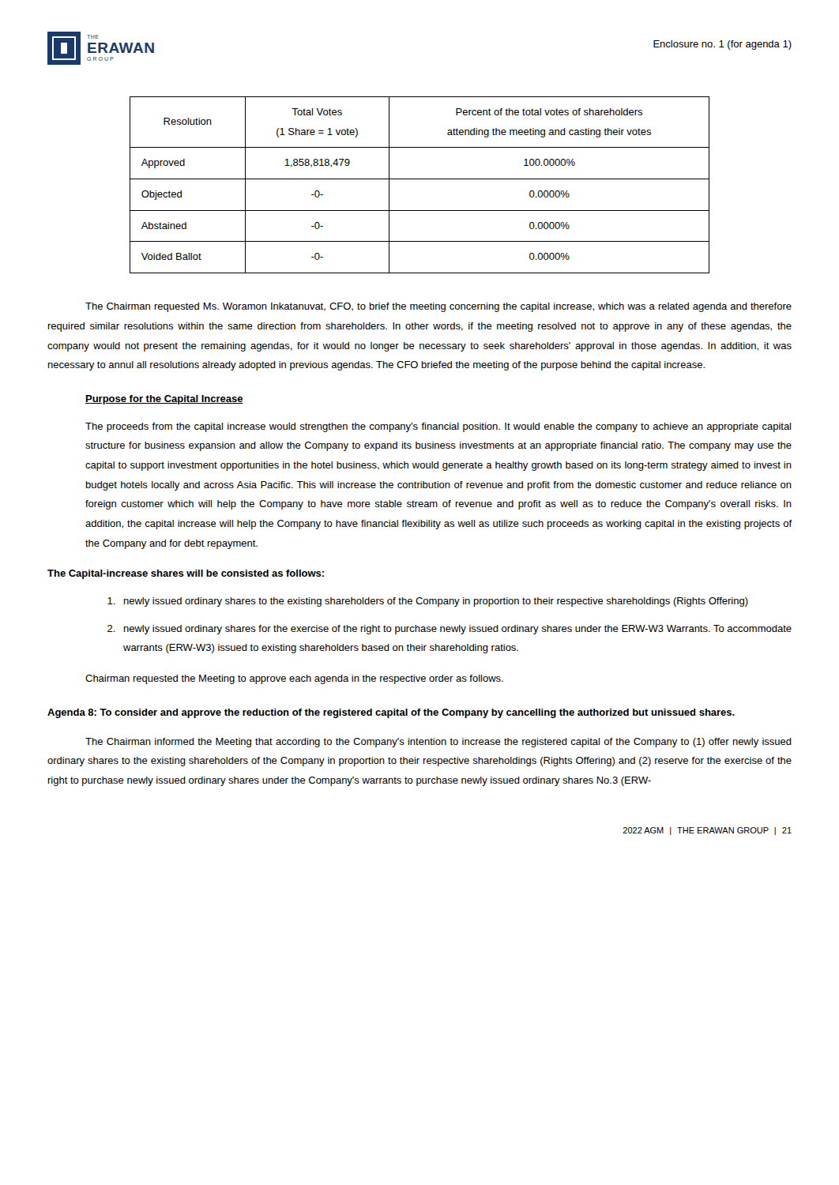THE
ERAWAN
GROUP
Enclosure no. 1 (for agenda 1)
| Resolution | Total Votes (1 Share = 1 vote) | Percent of the total votes of shareholders attending the meeting and casting their votes |
| Approved | 1,858,818,479 | 100.0000% |
| Objected | -0- | 0.0000% |
| Abstained | -0- | 0.0000% |
| Voided Ballot | -0- | 0.0000% |
The Chairman requested Ms. Woramon Inkatanuvat, CFO, to brief the meeting concerning the capital increase, which was a related agenda and therefore required similar resolutions within the same direction from shareholders. In other words, if the meeting resolved not to approve in any of these agendas, the company would not present the remaining agendas, for it would no longer be necessary to seek shareholders' approval in those agendas. In addition, it was necessary to annul all resolutions already adopted in previous agendas. The CFO briefed the meeting of the purpose behind the capital increase.
Purpose for the Capital Increase
The proceeds from the capital increase would strengthen the company's financial position. It would enable the company to achieve an appropriate capital structure for business expansion and allow the Company to expand its business investments at an appropriate financial ratio. The company may use the capital to support investment opportunities in the hotel business, which would generate a healthy growth based on its long-term strategy aimed to invest in budget hotels locally and across Asia Pacific. This will increase the contribution of revenue and profit from the domestic customer and reduce reliance on foreign customer which will help the Company to have more stable stream of revenue and profit as well as to reduce the Company's overall risks. In addition, the capital increase will help the Company to have financial flexibility as well as utilize such proceeds as working capital in the existing projects of the Company and for debt repayment.
The Capital-increase shares will be consisted as follows:
newly issued ordinary shares to the existing shareholders of the Company in proportion to their respective shareholdings (Rights Offering)
newly issued ordinary shares for the exercise of the right to purchase newly issued ordinary shares under the ERW-W3 Warrants. To accommodate warrants (ERW-W3) issued to existing shareholders based on their shareholding ratios.
Chairman requested the Meeting to approve each agenda in the respective order as follows.
Agenda 8: To consider and approve the reduction of the registered capital of the Company by cancelling the authorized but unissued shares.
The Chairman informed the Meeting that according to the Company's intention to increase the registered capital of the Company to (1) offer newly issued ordinary shares to the existing shareholders of the Company in proportion to their respective shareholdings (Rights Offering) and (2) reserve for the exercise of the right to purchase newly issued ordinary shares under the Company's warrants to purchase newly issued ordinary shares No.3 (ERW-
2022 AGM | THE ERAWAN GROUP | 21